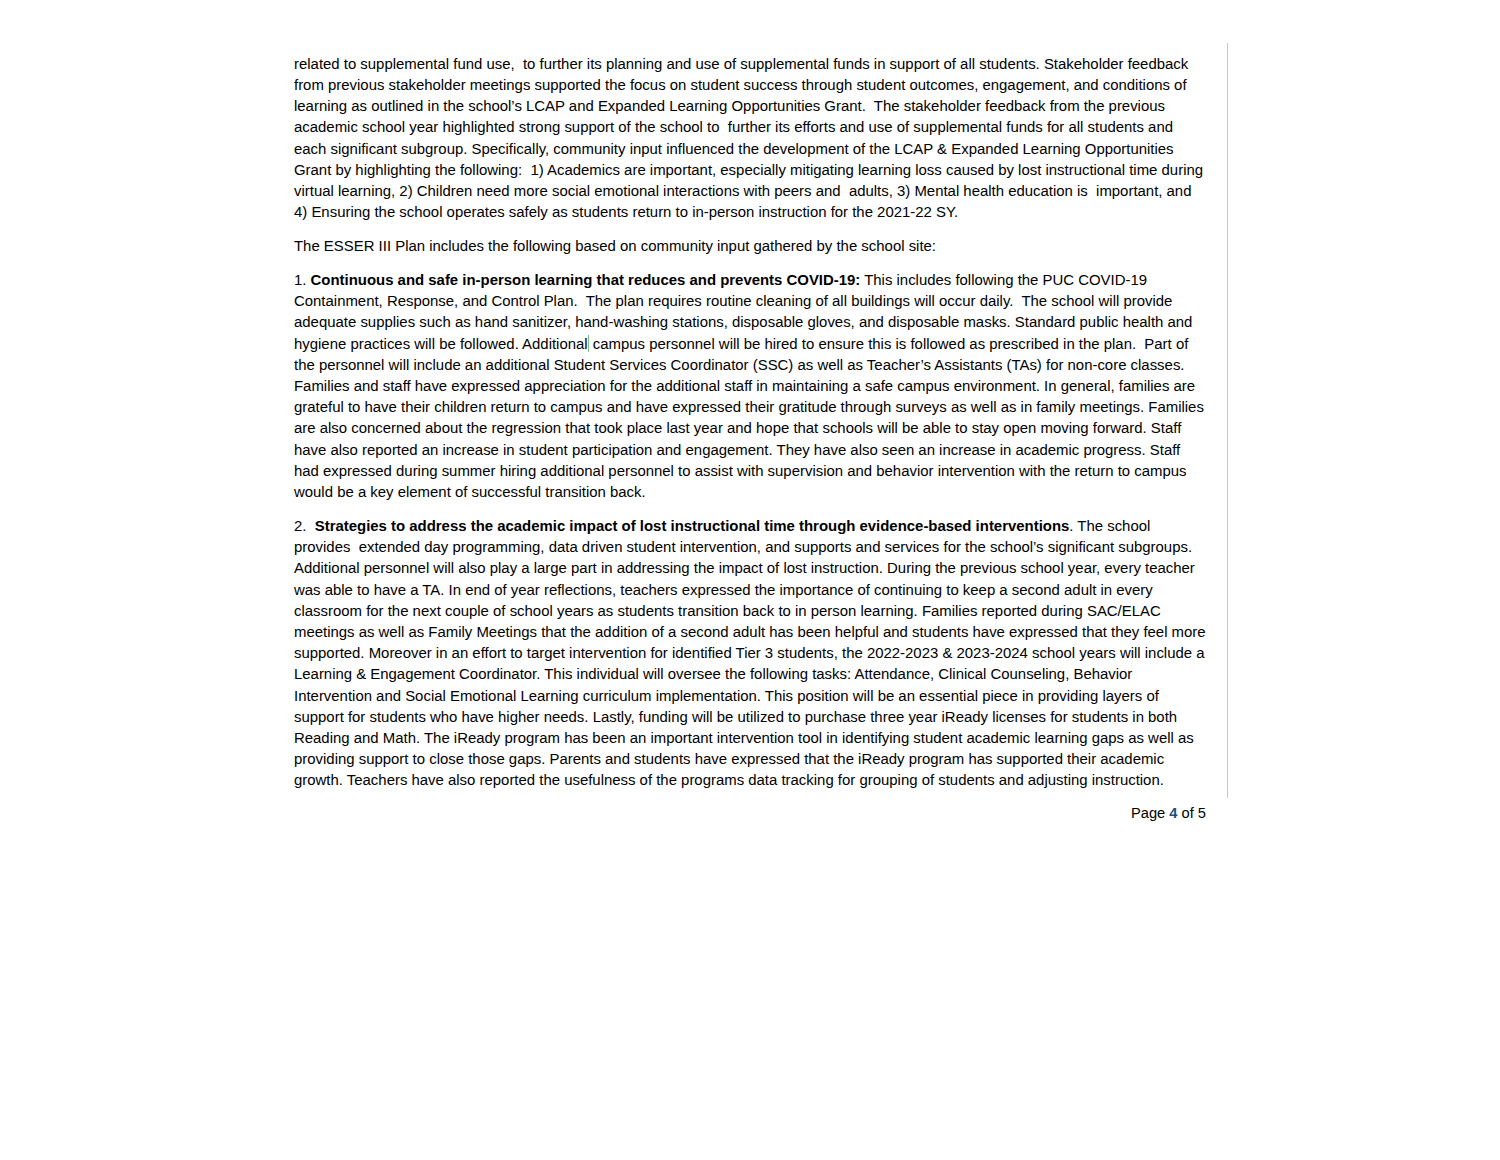related to supplemental fund use, to further its planning and use of supplemental funds in support of all students. Stakeholder feedback from previous stakeholder meetings supported the focus on student success through student outcomes, engagement, and conditions of learning as outlined in the school’s LCAP and Expanded Learning Opportunities Grant. The stakeholder feedback from the previous academic school year highlighted strong support of the school to further its efforts and use of supplemental funds for all students and each significant subgroup. Specifically, community input influenced the development of the LCAP & Expanded Learning Opportunities Grant by highlighting the following: 1) Academics are important, especially mitigating learning loss caused by lost instructional time during virtual learning, 2) Children need more social emotional interactions with peers and adults, 3) Mental health education is important, and 4) Ensuring the school operates safely as students return to in-person instruction for the 2021-22 SY.
The ESSER III Plan includes the following based on community input gathered by the school site:
1. Continuous and safe in-person learning that reduces and prevents COVID-19: This includes following the PUC COVID-19 Containment, Response, and Control Plan. The plan requires routine cleaning of all buildings will occur daily. The school will provide adequate supplies such as hand sanitizer, hand-washing stations, disposable gloves, and disposable masks. Standard public health and hygiene practices will be followed. Additional campus personnel will be hired to ensure this is followed as prescribed in the plan. Part of the personnel will include an additional Student Services Coordinator (SSC) as well as Teacher’s Assistants (TAs) for non-core classes. Families and staff have expressed appreciation for the additional staff in maintaining a safe campus environment. In general, families are grateful to have their children return to campus and have expressed their gratitude through surveys as well as in family meetings. Families are also concerned about the regression that took place last year and hope that schools will be able to stay open moving forward. Staff have also reported an increase in student participation and engagement. They have also seen an increase in academic progress. Staff had expressed during summer hiring additional personnel to assist with supervision and behavior intervention with the return to campus would be a key element of successful transition back.
2. Strategies to address the academic impact of lost instructional time through evidence-based interventions. The school provides extended day programming, data driven student intervention, and supports and services for the school’s significant subgroups. Additional personnel will also play a large part in addressing the impact of lost instruction. During the previous school year, every teacher was able to have a TA. In end of year reflections, teachers expressed the importance of continuing to keep a second adult in every classroom for the next couple of school years as students transition back to in person learning. Families reported during SAC/ELAC meetings as well as Family Meetings that the addition of a second adult has been helpful and students have expressed that they feel more supported. Moreover in an effort to target intervention for identified Tier 3 students, the 2022-2023 & 2023-2024 school years will include a Learning & Engagement Coordinator. This individual will oversee the following tasks: Attendance, Clinical Counseling, Behavior Intervention and Social Emotional Learning curriculum implementation. This position will be an essential piece in providing layers of support for students who have higher needs. Lastly, funding will be utilized to purchase three year iReady licenses for students in both Reading and Math. The iReady program has been an important intervention tool in identifying student academic learning gaps as well as providing support to close those gaps. Parents and students have expressed that the iReady program has supported their academic growth. Teachers have also reported the usefulness of the programs data tracking for grouping of students and adjusting instruction.
Page 4 of 5